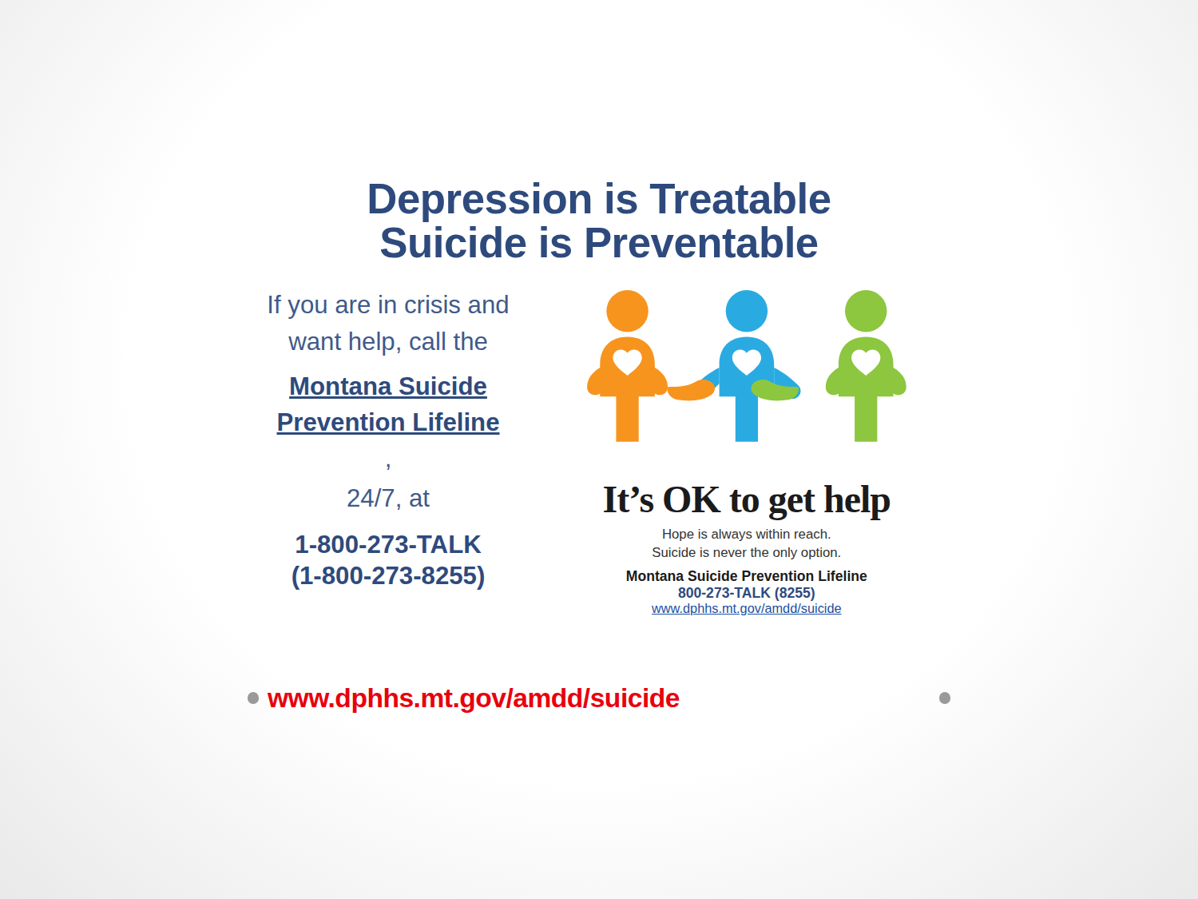Depression is Treatable Suicide is Preventable
If you are in crisis and want help, call the Montana Suicide Prevention Lifeline, 24/7, at 1-800-273-TALK
(1-800-273-8255)
It’s OK to get help
Hope is always within reach.
Suicide is never the only option.
Montana Suicide Prevention Lifeline
800-273-TALK (8255)
www.dphhs.mt.gov/amdd/suicide
www.dphhs.mt.gov/amdd/suicide